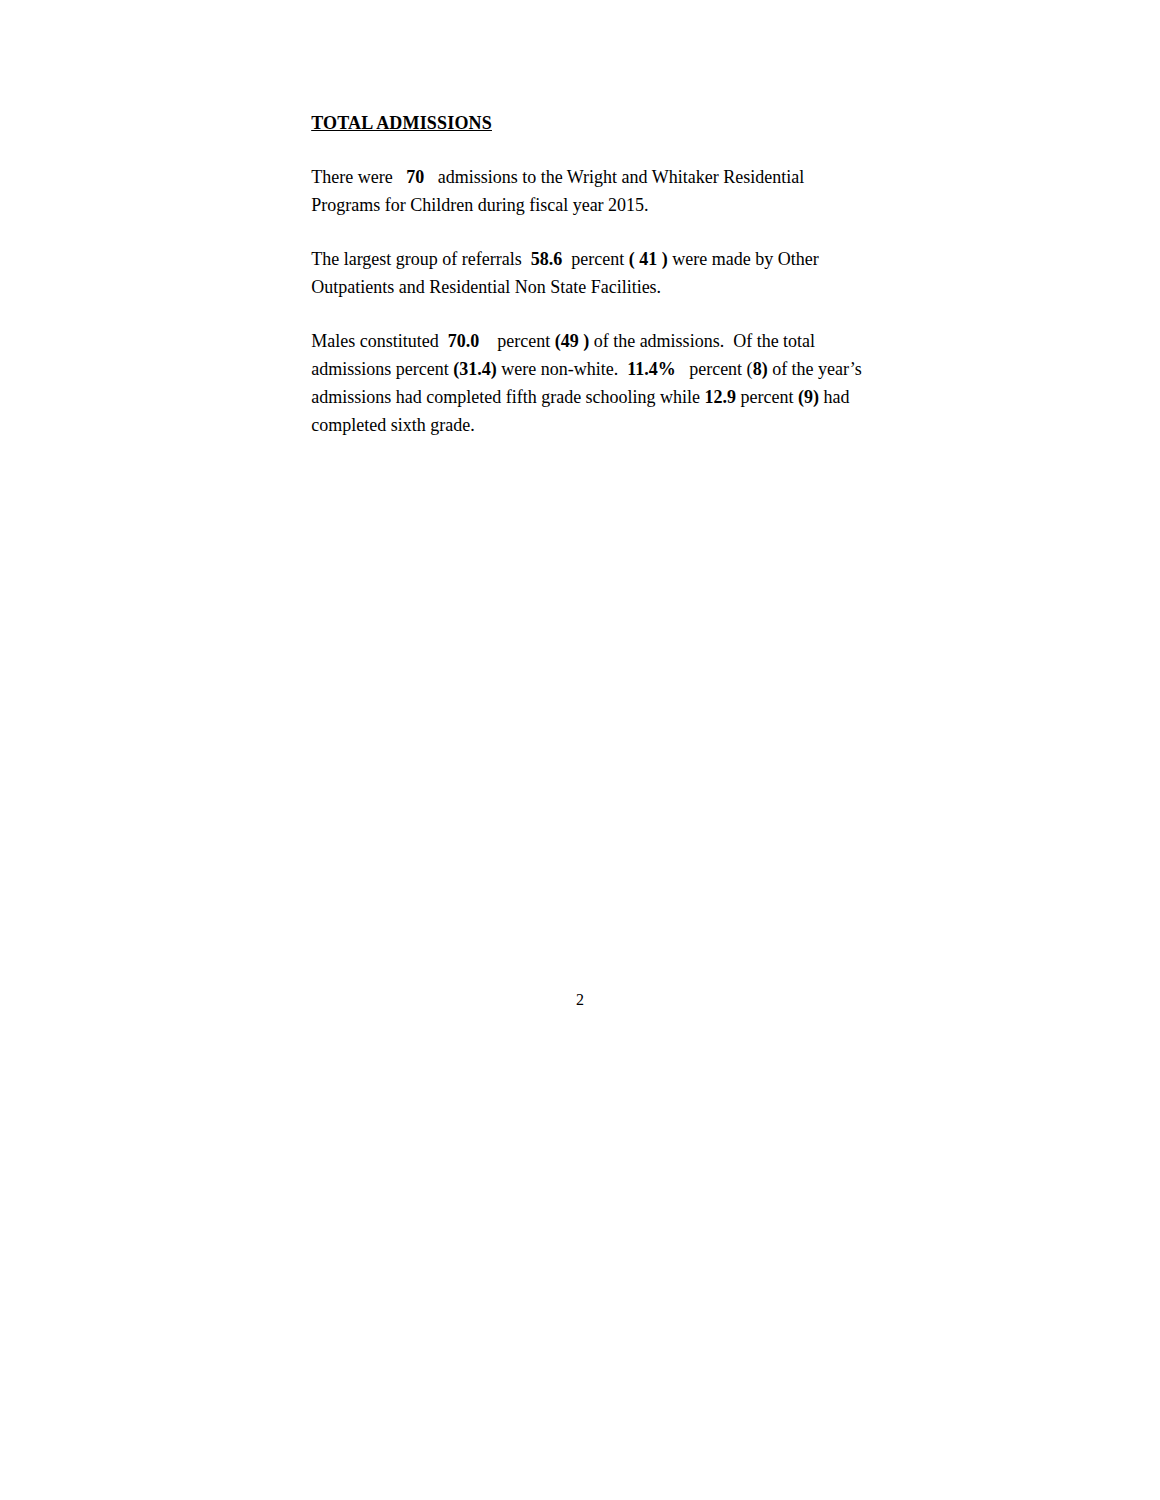TOTAL ADMISSIONS
There were 70 admissions to the Wright and Whitaker Residential Programs for Children during fiscal year 2015.
The largest group of referrals 58.6 percent ( 41 ) were made by Other Outpatients and Residential Non State Facilities.
Males constituted 70.0 percent (49 ) of the admissions. Of the total admissions percent (31.4) were non-white. 11.4% percent (8) of the year’s admissions had completed fifth grade schooling while 12.9 percent (9) had completed sixth grade.
2